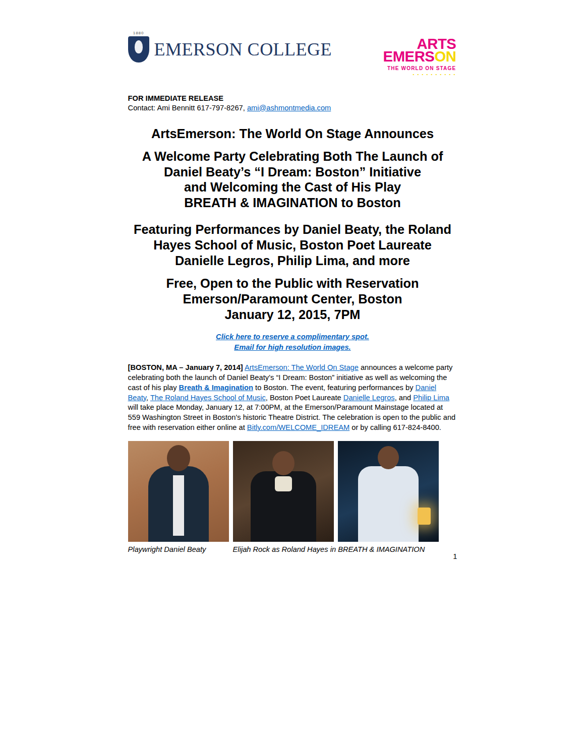EMERSON COLLEGE
ARTS EMERSON THE WORLD ON STAGE • • • • • • • • • •
FOR IMMEDIATE RELEASE
Contact: Ami Bennitt 617-797-8267, ami@ashmontmedia.com
ArtsEmerson: The World On Stage Announces
A Welcome Party Celebrating Both The Launch of
Daniel Beaty’s “I Dream: Boston” Initiative
and Welcoming the Cast of His Play
BREATH & IMAGINATION to Boston
Featuring Performances by Daniel Beaty, the Roland Hayes School of Music, Boston Poet Laureate Danielle Legros, Philip Lima, and more
Free, Open to the Public with Reservation
Emerson/Paramount Center, Boston
January 12, 2015, 7PM
Click here to reserve a complimentary spot.
Email for high resolution images.
[BOSTON, MA – January 7, 2014] ArtsEmerson: The World On Stage announces a welcome party celebrating both the launch of Daniel Beaty’s “I Dream: Boston” initiative as well as welcoming the cast of his play Breath & Imagination to Boston. The event, featuring performances by Daniel Beaty, The Roland Hayes School of Music, Boston Poet Laureate Danielle Legros, and Philip Lima will take place Monday, January 12, at 7:00PM, at the Emerson/Paramount Mainstage located at 559 Washington Street in Boston’s historic Theatre District. The celebration is open to the public and free with reservation either online at Bitly.com/WELCOME_IDREAM or by calling 617-824-8400.
Playwright Daniel Beaty
Elijah Rock as Roland Hayes in BREATH & IMAGINATION
1